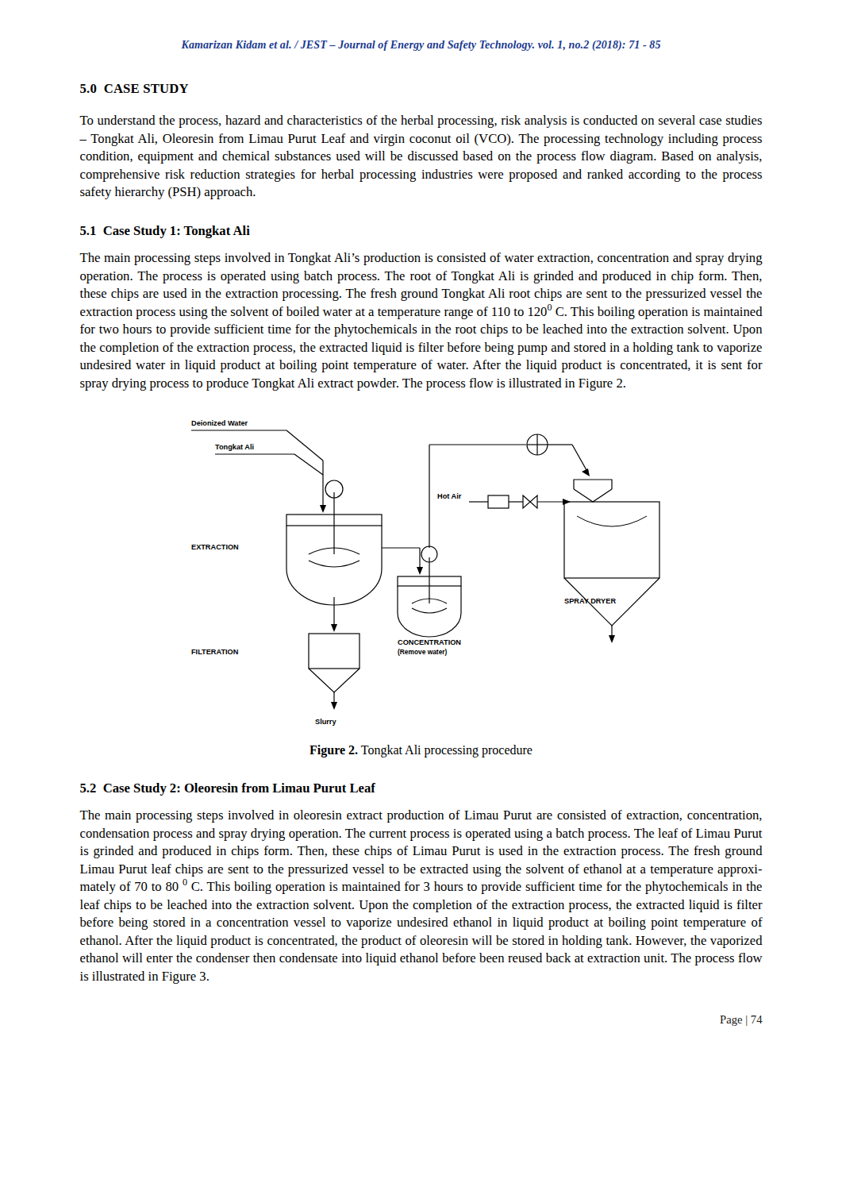Kamarizan Kidam et al. / JEST – Journal of Energy and Safety Technology. vol. 1, no.2 (2018): 71 - 85
5.0 CASE STUDY
To understand the process, hazard and characteristics of the herbal processing, risk analysis is conducted on several case studies – Tongkat Ali, Oleoresin from Limau Purut Leaf and virgin coconut oil (VCO). The processing technology including process condition, equipment and chemical substances used will be discussed based on the process flow diagram. Based on analysis, comprehensive risk reduction strategies for herbal processing industries were proposed and ranked according to the process safety hierarchy (PSH) approach.
5.1 Case Study 1: Tongkat Ali
The main processing steps involved in Tongkat Ali’s production is consisted of water extraction, concentration and spray drying operation. The process is operated using batch process. The root of Tongkat Ali is grinded and produced in chip form. Then, these chips are used in the extraction processing. The fresh ground Tongkat Ali root chips are sent to the pressurized vessel the extraction process using the solvent of boiled water at a temperature range of 110 to 1200 C. This boiling operation is maintained for two hours to provide sufficient time for the phytochemicals in the root chips to be leached into the extraction solvent. Upon the completion of the extraction process, the extracted liquid is filter before being pump and stored in a holding tank to vaporize undesired water in liquid product at boiling point temperature of water. After the liquid product is concentrated, it is sent for spray drying process to produce Tongkat Ali extract powder. The process flow is illustrated in Figure 2.
Deionized Water Tongkat Ali EXTRACTION FILTERATION Slurry CONCENTRATION (Remove water) Hot Air SPRAY DRYER
Figure 2. Tongkat Ali processing procedure
5.2 Case Study 2: Oleoresin from Limau Purut Leaf
The main processing steps involved in oleoresin extract production of Limau Purut are consisted of extraction, concentration, condensation process and spray drying operation. The current process is operated using a batch process. The leaf of Limau Purut is grinded and produced in chips form. Then, these chips of Limau Purut is used in the extraction process. The fresh ground Limau Purut leaf chips are sent to the pressurized vessel to be extracted using the solvent of ethanol at a temperature approximately of 70 to 80 0 C. This boiling operation is maintained for 3 hours to provide sufficient time for the phytochemicals in the leaf chips to be leached into the extraction solvent. Upon the completion of the extraction process, the extracted liquid is filter before being stored in a concentration vessel to vaporize undesired ethanol in liquid product at boiling point temperature of ethanol. After the liquid product is concentrated, the product of oleoresin will be stored in holding tank. However, the vaporized ethanol will enter the condenser then condensate into liquid ethanol before been reused back at extraction unit. The process flow is illustrated in Figure 3.
Page | 74